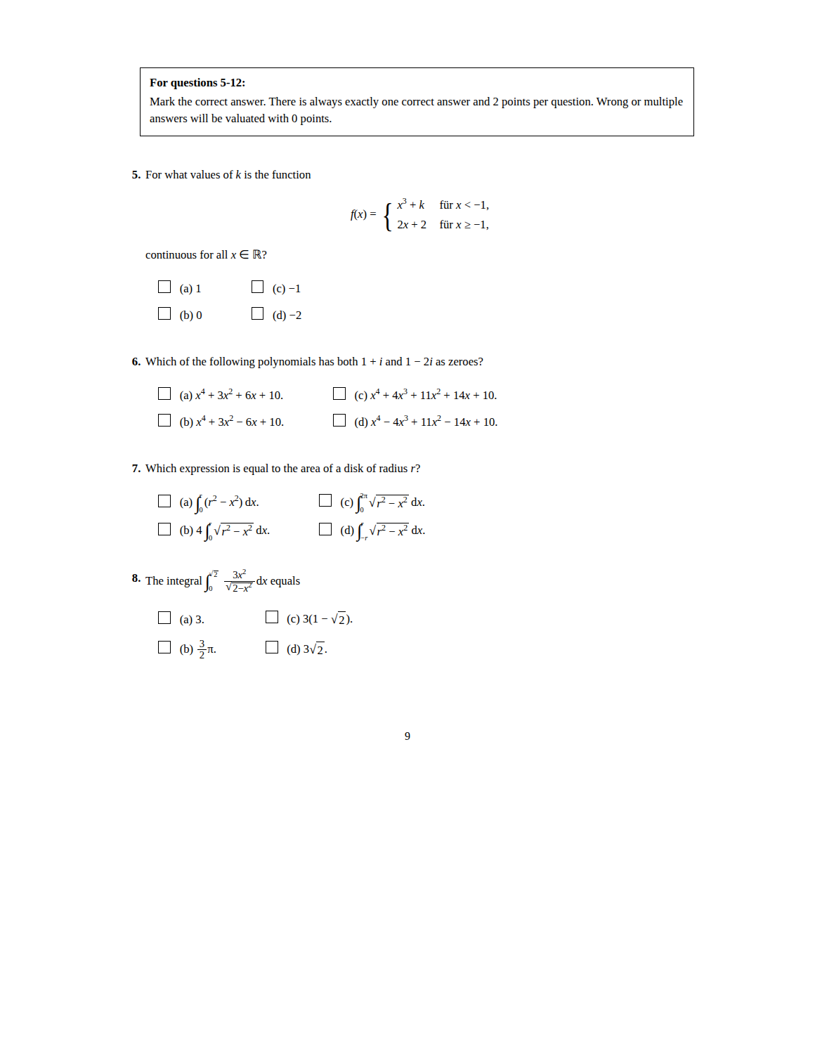For questions 5-12:
Mark the correct answer. There is always exactly one correct answer and 2 points per question. Wrong or multiple answers will be valuated with 0 points.
For what values of k is the function
f(x) = {
| x 3 + k | für x < −1, |
| 2 x + 2 | für x ≥ −1, |
continuous for all x ∈ ℝ?
| (a) 1 | (c) −1 |
| (b) 0 | (d) −2 |
Which of the following polynomials has both 1 + i and 1 − 2i as zeroes?
| (a) x 4 + 3 x 2 + 6 x + 10. | (c) x 4 + 4 x 3 + 11 x 2 + 14 x + 10. |
| (b) x 4 + 3 x 2 − 6 x + 10. | (d) x 4 − 4 x 3 + 11 x 2 − 14 x + 10. |
Which expression is equal to the area of a disk of radius r?
| (a) ∫ r 0 ( r 2 − x 2 ) d x . | (c) ∫ 2π 0 r 2 − x 2 d x . |
| (b) 4 ∫ r 0 r 2 − x 2 d x . | (d) ∫ r − r r 2 − x 2 d x . |
The integral ∫20 3x2 2−x2 dx equals
| (a) 3. | (c) 3(1 − 2 ). |
| (b) 3 2 π. | (d) 3 2 . |
9